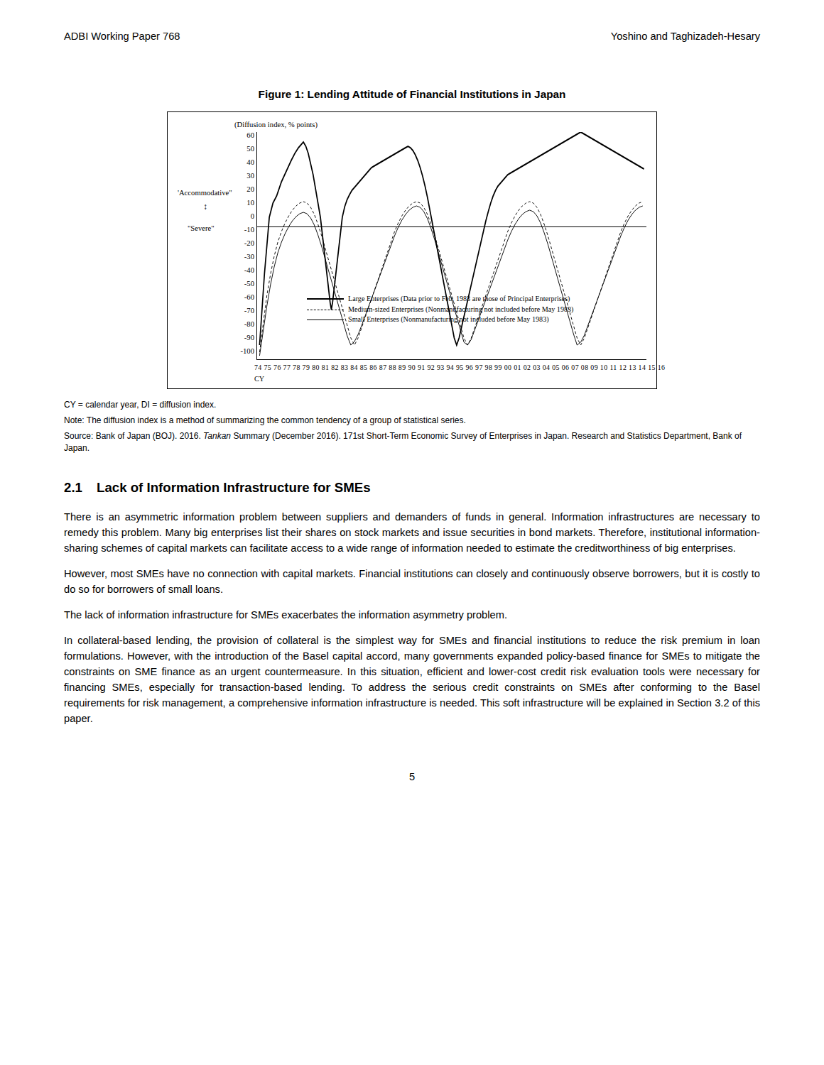ADBI Working Paper 768 Yoshino and Taghizadeh-Hesary
Figure 1: Lending Attitude of Financial Institutions in Japan
(Diffusion index, % points)
'Accommodative" ↕ "Severe"
60
50
40
30
20
10
0
-10
-20
-30
-40
-50
-60
-70
-80
-90
-100
Large Enterprises (Data prior to Feb. 1983 are those of Principal Enterprises)
Medium-sized Enterprises (Nonmanufacturing not included before May 1983)
Small Enterprises (Nonmanufacturing not included before May 1983)
74 75 76 77 78 79 80 81 82 83 84 85 86 87 88 89 90 91 92 93 94 95 96 97 98 99 00 01 02 03 04 05 06 07 08 09 10 11 12 13 14 15 16
CY
CY = calendar year, DI = diffusion index.
Note: The diffusion index is a method of summarizing the common tendency of a group of statistical series.
Source: Bank of Japan (BOJ). 2016. Tankan Summary (December 2016). 171st Short-Term Economic Survey of Enterprises in Japan. Research and Statistics Department, Bank of Japan.
2.1 Lack of Information Infrastructure for SMEs
There is an asymmetric information problem between suppliers and demanders of funds in general. Information infrastructures are necessary to remedy this problem. Many big enterprises list their shares on stock markets and issue securities in bond markets. Therefore, institutional information-sharing schemes of capital markets can facilitate access to a wide range of information needed to estimate the creditworthiness of big enterprises.
However, most SMEs have no connection with capital markets. Financial institutions can closely and continuously observe borrowers, but it is costly to do so for borrowers of small loans.
The lack of information infrastructure for SMEs exacerbates the information asymmetry problem.
In collateral-based lending, the provision of collateral is the simplest way for SMEs and financial institutions to reduce the risk premium in loan formulations. However, with the introduction of the Basel capital accord, many governments expanded policy-based finance for SMEs to mitigate the constraints on SME finance as an urgent countermeasure. In this situation, efficient and lower-cost credit risk evaluation tools were necessary for financing SMEs, especially for transaction-based lending. To address the serious credit constraints on SMEs after conforming to the Basel requirements for risk management, a comprehensive information infrastructure is needed. This soft infrastructure will be explained in Section 3.2 of this paper.
5